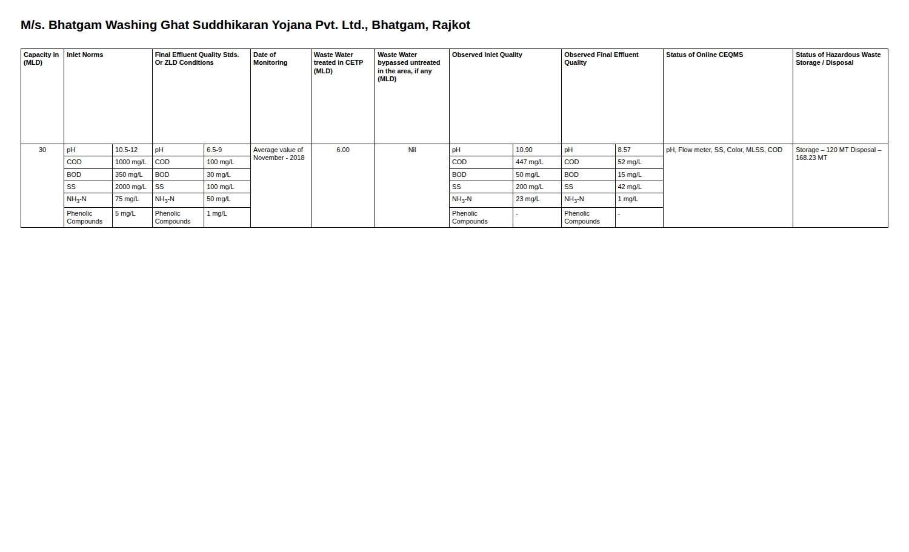M/s. Bhatgam Washing Ghat Suddhikaran Yojana Pvt. Ltd., Bhatgam, Rajkot
| Capacity in (MLD) | Inlet Norms | Final Effluent Quality Stds. Or ZLD Conditions | Date of Monitoring | Waste Water treated in CETP (MLD) | Waste Water bypassed untreated in the area, if any (MLD) | Observed Inlet Quality | Observed Final Effluent Quality | Status of Online CEQMS | Status of Hazardous Waste Storage / Disposal |
| --- | --- | --- | --- | --- | --- | --- | --- | --- | --- |
| 30 | pH | 10.5-12 | pH | 6.5-9 | Average value of November - 2018 | 6.00 | Nil | pH | 10.90 | pH | 8.57 | pH, Flow meter, SS, Color, MLSS, COD | Storage – 120 MT Disposal – 168.23 MT |
| COD | 1000 mg/L | COD | 100 mg/L | COD | 447 mg/L | COD | 52 mg/L |
| BOD | 350 mg/L | BOD | 30 mg/L | BOD | 50 mg/L | BOD | 15 mg/L |
| SS | 2000 mg/L | SS | 100 mg/L | SS | 200 mg/L | SS | 42 mg/L |
| NH 3 -N | 75 mg/L | NH 3 -N | 50 mg/L | NH 3 -N | 23 mg/L | NH 3 -N | 1 mg/L |
| Phenolic Compounds | 5 mg/L | Phenolic Compounds | 1 mg/L | Phenolic Compounds | - | Phenolic Compounds | - |